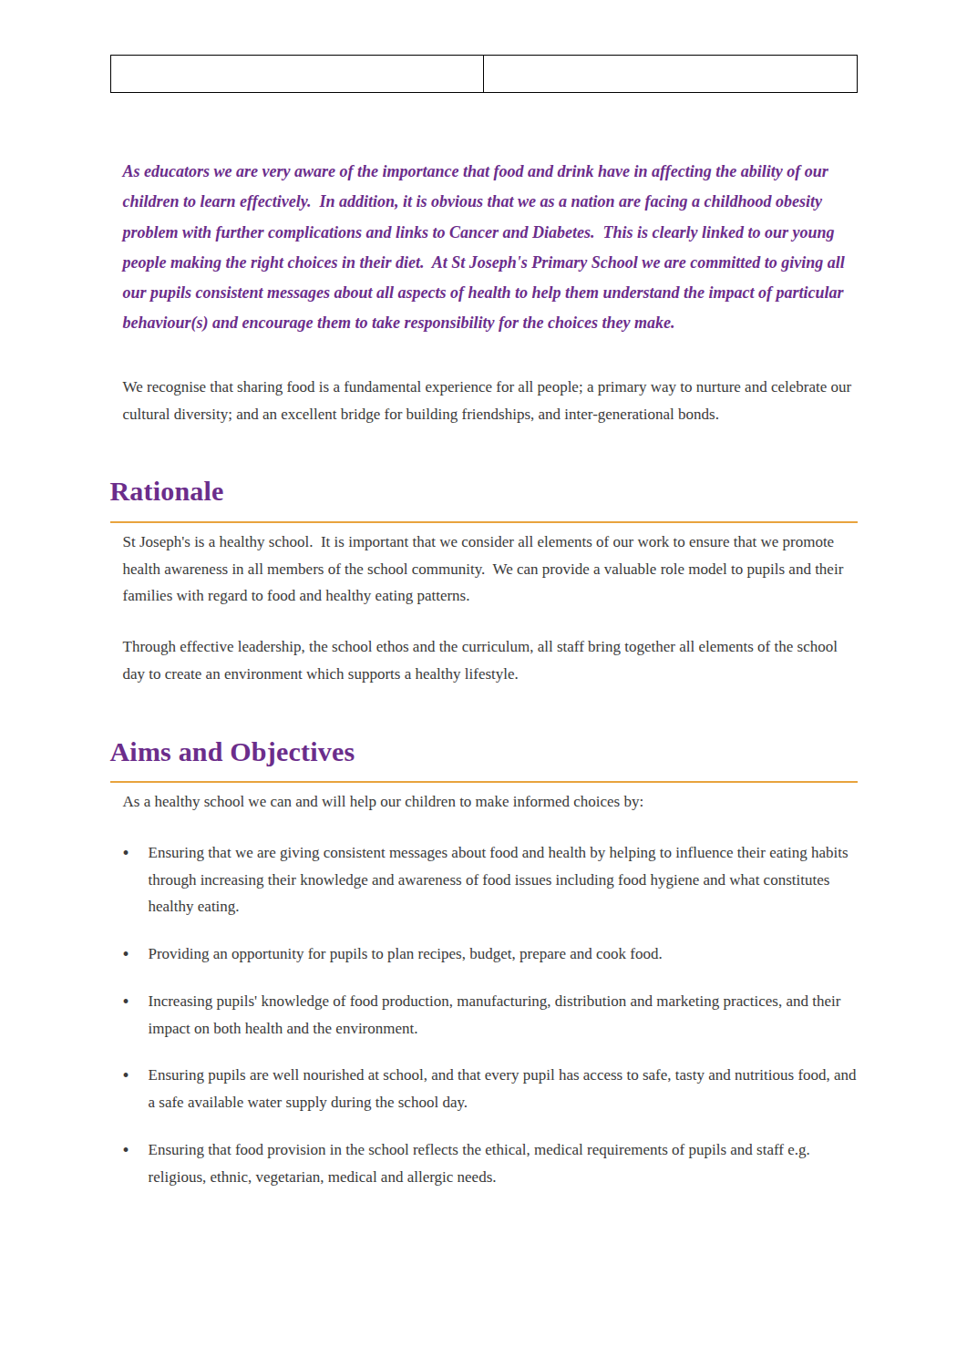As educators we are very aware of the importance that food and drink have in affecting the ability of our children to learn effectively. In addition, it is obvious that we as a nation are facing a childhood obesity problem with further complications and links to Cancer and Diabetes. This is clearly linked to our young people making the right choices in their diet. At St Joseph's Primary School we are committed to giving all our pupils consistent messages about all aspects of health to help them understand the impact of particular behaviour(s) and encourage them to take responsibility for the choices they make.
We recognise that sharing food is a fundamental experience for all people; a primary way to nurture and celebrate our cultural diversity; and an excellent bridge for building friendships, and inter-generational bonds.
Rationale
St Joseph's is a healthy school. It is important that we consider all elements of our work to ensure that we promote health awareness in all members of the school community. We can provide a valuable role model to pupils and their families with regard to food and healthy eating patterns.
Through effective leadership, the school ethos and the curriculum, all staff bring together all elements of the school day to create an environment which supports a healthy lifestyle.
Aims and Objectives
As a healthy school we can and will help our children to make informed choices by:
Ensuring that we are giving consistent messages about food and health by helping to influence their eating habits through increasing their knowledge and awareness of food issues including food hygiene and what constitutes healthy eating.
Providing an opportunity for pupils to plan recipes, budget, prepare and cook food.
Increasing pupils' knowledge of food production, manufacturing, distribution and marketing practices, and their impact on both health and the environment.
Ensuring pupils are well nourished at school, and that every pupil has access to safe, tasty and nutritious food, and a safe available water supply during the school day.
Ensuring that food provision in the school reflects the ethical, medical requirements of pupils and staff e.g. religious, ethnic, vegetarian, medical and allergic needs.